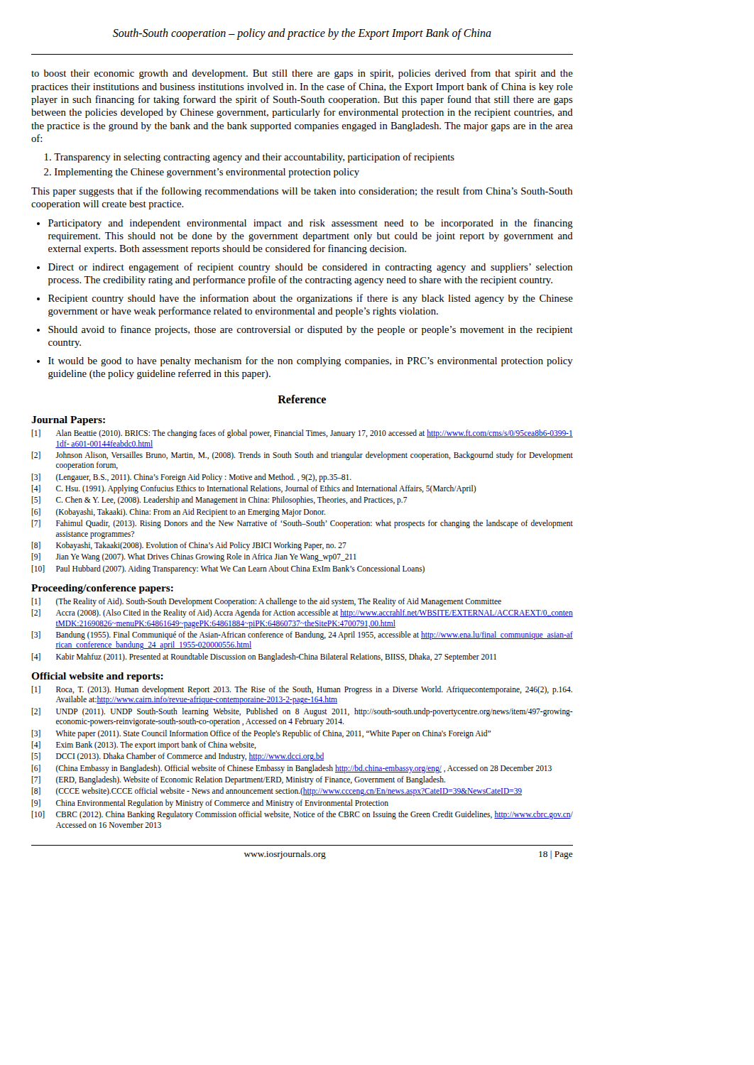South-South cooperation – policy and practice by the Export Import Bank of China
to boost their economic growth and development. But still there are gaps in spirit, policies derived from that spirit and the practices their institutions and business institutions involved in. In the case of China, the Export Import bank of China is key role player in such financing for taking forward the spirit of South-South cooperation. But this paper found that still there are gaps between the policies developed by Chinese government, particularly for environmental protection in the recipient countries, and the practice is the ground by the bank and the bank supported companies engaged in Bangladesh. The major gaps are in the area of:
Transparency in selecting contracting agency and their accountability, participation of recipients
Implementing the Chinese government’s environmental protection policy
This paper suggests that if the following recommendations will be taken into consideration; the result from China’s South-South cooperation will create best practice.
Participatory and independent environmental impact and risk assessment need to be incorporated in the financing requirement. This should not be done by the government department only but could be joint report by government and external experts. Both assessment reports should be considered for financing decision.
Direct or indirect engagement of recipient country should be considered in contracting agency and suppliers’ selection process. The credibility rating and performance profile of the contracting agency need to share with the recipient country.
Recipient country should have the information about the organizations if there is any black listed agency by the Chinese government or have weak performance related to environmental and people’s rights violation.
Should avoid to finance projects, those are controversial or disputed by the people or people’s movement in the recipient country.
It would be good to have penalty mechanism for the non complying companies, in PRC’s environmental protection policy guideline (the policy guideline referred in this paper).
Reference
Journal Papers:
| [1] | Alan Beattie (2010). BRICS: The changing faces of global power, Financial Times, January 17, 2010 accessed at http://www.ft.com/cms/s/0/95cea8b6-0399-11df- a601-00144feabdc0.html |
| [2] | Johnson Alison, Versailles Bruno, Martin, M., (2008). Trends in South South and triangular development cooperation, Backgournd study for Development cooperation forum, |
| [3] | (Lengauer, B.S., 2011). China’s Foreign Aid Policy : Motive and Method. , 9(2), pp.35–81. |
| [4] | C. Hsu. (1991). Applying Confucius Ethics to International Relations, Journal of Ethics and International Affairs, 5(March/April) |
| [5] | C. Chen & Y. Lee, (2008). Leadership and Management in China: Philosophies, Theories, and Practices, p.7 |
| [6] | (Kobayashi, Takaaki). China: From an Aid Recipient to an Emerging Major Donor. |
| [7] | Fahimul Quadir, (2013). Rising Donors and the New Narrative of ‘South–South’ Cooperation: what prospects for changing the landscape of development assistance programmes? |
| [8] | Kobayashi, Takaaki(2008). Evolution of China’s Aid Policy JBICI Working Paper, no. 27 |
| [9] | Jian Ye Wang (2007). What Drives Chinas Growing Role in Africa Jian Ye Wang_wp07_211 |
| [10] | Paul Hubbard (2007). Aiding Transparency: What We Can Learn About China ExIm Bank’s Concessional Loans) |
Proceeding/conference papers:
| [1] | (The Reality of Aid). South-South Development Cooperation: A challenge to the aid system, The Reality of Aid Management Committee |
| [2] | Accra (2008). (Also Cited in the Reality of Aid) Accra Agenda for Action accessible at http://www.accrahlf.net/WBSITE/EXTERNAL/ACCRAEXT/0,,contentMDK:21690826~menuPK:64861649~pagePK:64861884~piPK:64860737~theSitePK:4700791,00.html |
| [3] | Bandung (1955). Final Communiqué of the Asian-African conference of Bandung, 24 April 1955, accessible at http://www.ena.lu/final_communique_asian-african_conference_bandung_24_april_1955-020000556.html |
| [4] | Kabir Mahfuz (2011). Presented at Roundtable Discussion on Bangladesh-China Bilateral Relations, BIISS, Dhaka, 27 September 2011 |
Official website and reports:
| [1] | Roca, T. (2013). Human development Report 2013. The Rise of the South, Human Progress in a Diverse World. Afriquecontemporaine, 246(2), p.164. Available at: http://www.cairn.info/revue-afrique-contemporaine-2013-2-page-164.htm |
| [2] | UNDP (2011). UNDP South-South learning Website, Published on 8 August 2011, http://south-south.undp-povertycentre.org/news/item/497-growing-economic-powers-reinvigorate-south-south-co-operation , Accessed on 4 February 2014. |
| [3] | White paper (2011). State Council Information Office of the People's Republic of China, 2011, “White Paper on China's Foreign Aid” |
| [4] | Exim Bank (2013). The export import bank of China website, |
| [5] | DCCI (2013). Dhaka Chamber of Commerce and Industry, http://www.dcci.org.bd |
| [6] | (China Embassy in Bangladesh). Official website of Chinese Embassy in Bangladesh http://bd.china-embassy.org/eng/ , Accessed on 28 December 2013 |
| [7] | (ERD, Bangladesh). Website of Economic Relation Department/ERD, Ministry of Finance, Government of Bangladesh. |
| [8] | (CCCE website).CCCE official website - News and announcement section.( http://www.ccceng.cn/En/news.aspx?CateID=39&NewsCateID=39 |
| [9] | China Environmental Regulation by Ministry of Commerce and Ministry of Environmental Protection |
| [10] | CBRC (2012). China Banking Regulatory Commission official website, Notice of the CBRC on Issuing the Green Credit Guidelines, http://www.cbrc.gov.cn / Accessed on 16 November 2013 |
www.iosrjournals.org 18 | Page